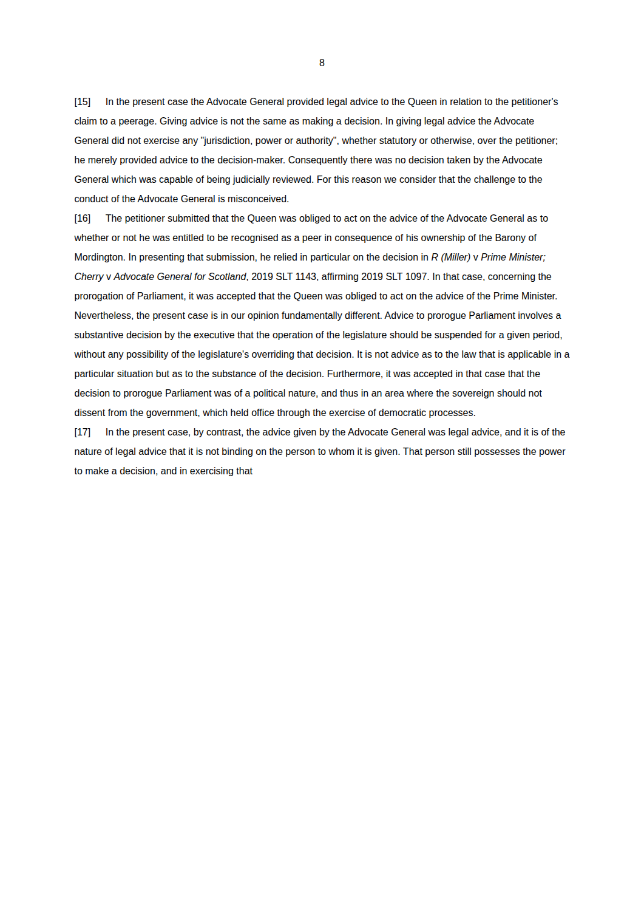8
[15] In the present case the Advocate General provided legal advice to the Queen in relation to the petitioner's claim to a peerage. Giving advice is not the same as making a decision. In giving legal advice the Advocate General did not exercise any "jurisdiction, power or authority", whether statutory or otherwise, over the petitioner; he merely provided advice to the decision-maker. Consequently there was no decision taken by the Advocate General which was capable of being judicially reviewed. For this reason we consider that the challenge to the conduct of the Advocate General is misconceived.
[16] The petitioner submitted that the Queen was obliged to act on the advice of the Advocate General as to whether or not he was entitled to be recognised as a peer in consequence of his ownership of the Barony of Mordington. In presenting that submission, he relied in particular on the decision in R (Miller) v Prime Minister; Cherry v Advocate General for Scotland, 2019 SLT 1143, affirming 2019 SLT 1097. In that case, concerning the prorogation of Parliament, it was accepted that the Queen was obliged to act on the advice of the Prime Minister. Nevertheless, the present case is in our opinion fundamentally different. Advice to prorogue Parliament involves a substantive decision by the executive that the operation of the legislature should be suspended for a given period, without any possibility of the legislature's overriding that decision. It is not advice as to the law that is applicable in a particular situation but as to the substance of the decision. Furthermore, it was accepted in that case that the decision to prorogue Parliament was of a political nature, and thus in an area where the sovereign should not dissent from the government, which held office through the exercise of democratic processes.
[17] In the present case, by contrast, the advice given by the Advocate General was legal advice, and it is of the nature of legal advice that it is not binding on the person to whom it is given. That person still possesses the power to make a decision, and in exercising that